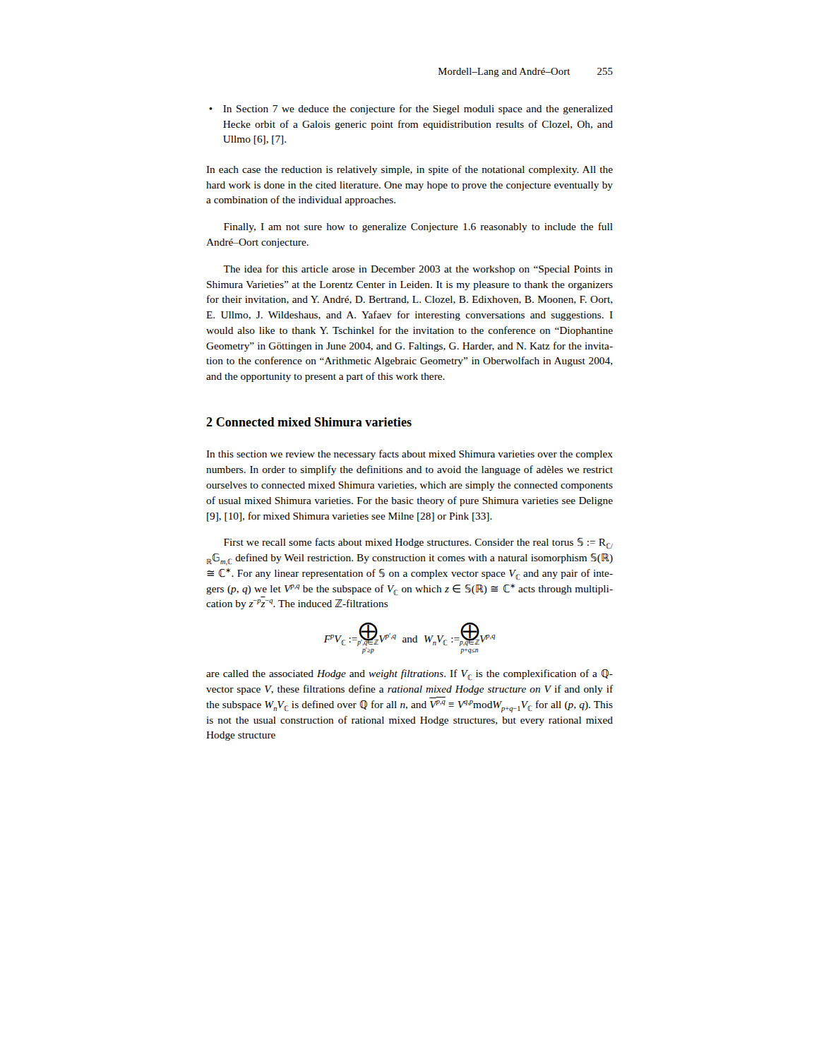Mordell–Lang and André–Oort255
In Section 7 we deduce the conjecture for the Siegel moduli space and the generalized Hecke orbit of a Galois generic point from equidistribution results of Clozel, Oh, and Ullmo [6], [7].
In each case the reduction is relatively simple, in spite of the notational complexity. All the hard work is done in the cited literature. One may hope to prove the conjecture eventually by a combination of the individual approaches.
Finally, I am not sure how to generalize Conjecture 1.6 reasonably to include the full André–Oort conjecture.
The idea for this article arose in December 2003 at the workshop on “Special Points in Shimura Varieties” at the Lorentz Center in Leiden. It is my pleasure to thank the organizers for their invitation, and Y. André, D. Bertrand, L. Clozel, B. Edixhoven, B. Moonen, F. Oort, E. Ullmo, J. Wildeshaus, and A. Yafaev for interesting conversations and suggestions. I would also like to thank Y. Tschinkel for the invitation to the conference on “Diophantine Geometry” in Göttingen in June 2004, and G. Faltings, G. Harder, and N. Katz for the invitation to the conference on “Arithmetic Algebraic Geometry” in Oberwolfach in August 2004, and the opportunity to present a part of this work there.
2 Connected mixed Shimura varieties
In this section we review the necessary facts about mixed Shimura varieties over the complex numbers. In order to simplify the definitions and to avoid the language of adèles we restrict ourselves to connected mixed Shimura varieties, which are simply the connected components of usual mixed Shimura varieties. For the basic theory of pure Shimura varieties see Deligne [9], [10], for mixed Shimura varieties see Milne [28] or Pink [33].
First we recall some facts about mixed Hodge structures. Consider the real torus 𝕊 := Rℂ/ℝ𝔾m,ℂ defined by Weil restriction. By construction it comes with a natural isomorphism 𝕊(ℝ) ≅ ℂ∗. For any linear representation of 𝕊 on a complex vector space Vℂ and any pair of integers (p, q) we let Vp,q be the subspace of Vℂ on which z ∈ 𝕊(ℝ) ≅ ℂ∗ acts through multiplication by z−pz−q. The induced ℤ-filtrations
| F p V ℂ := | ⨁ p ′, q ∈ ℤ p ′≥ p | V p ′, q | and | W n V ℂ := | ⨁ p , q ∈ ℤ p + q ≤ n | V p , q |
are called the associated Hodge and weight filtrations. If Vℂ is the complexification of a ℚ-vector space V, these filtrations define a rational mixed Hodge structure on V if and only if the subspace WnVℂ is defined over ℚ for all n, and Vp,q ≡ Vq,pmodWp+q−1Vℂ for all (p, q). This is not the usual construction of rational mixed Hodge structures, but every rational mixed Hodge structure